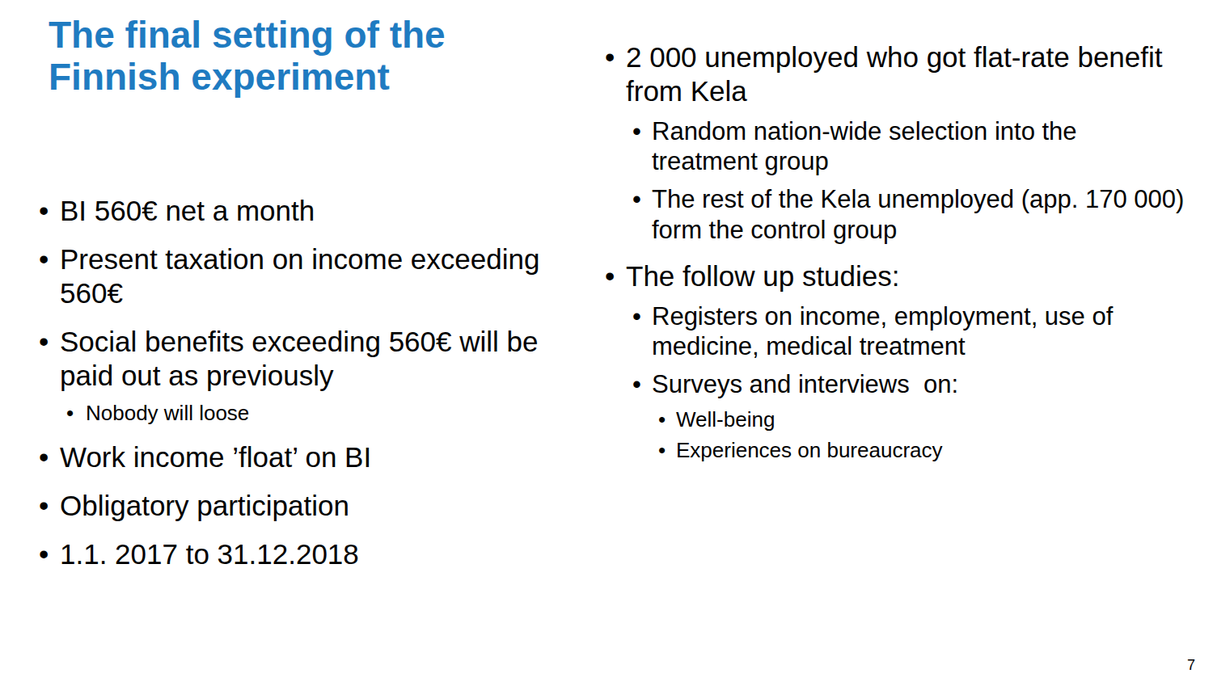The final setting of the Finnish experiment
BI 560€ net a month
Present taxation on income exceeding 560€
Social benefits exceeding 560€ will be paid out as previously
Nobody will loose
Work income ’float’ on BI
Obligatory participation
1.1. 2017 to 31.12.2018
2 000 unemployed who got flat-rate benefit from Kela
Random nation-wide selection into the treatment group
The rest of the Kela unemployed (app. 170 000) form the control group
The follow up studies:
Registers on income, employment, use of medicine, medical treatment
Surveys and interviews on:
Well-being
Experiences on bureaucracy
7